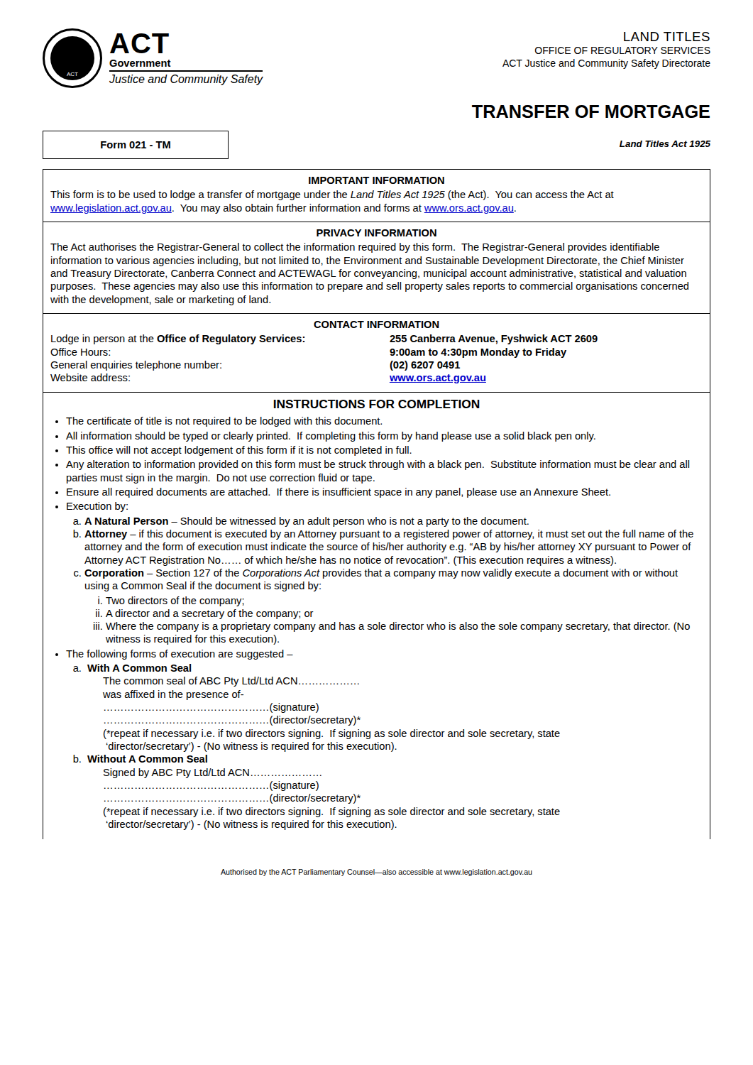ACT
ACT
Government
Justice and Community Safety
LAND TITLES
OFFICE OF REGULATORY SERVICES
ACT Justice and Community Safety Directorate
TRANSFER OF MORTGAGE
Form 021 - TM
Land Titles Act 1925
IMPORTANT INFORMATION
This form is to be used to lodge a transfer of mortgage under the Land Titles Act 1925 (the Act). You can access the Act at www.legislation.act.gov.au. You may also obtain further information and forms at www.ors.act.gov.au.
PRIVACY INFORMATION
The Act authorises the Registrar-General to collect the information required by this form. The Registrar-General provides identifiable information to various agencies including, but not limited to, the Environment and Sustainable Development Directorate, the Chief Minister and Treasury Directorate, Canberra Connect and ACTEWAGL for conveyancing, municipal account administrative, statistical and valuation purposes. These agencies may also use this information to prepare and sell property sales reports to commercial organisations concerned with the development, sale or marketing of land.
CONTACT INFORMATION
| Lodge in person at the Office of Regulatory Services: | 255 Canberra Avenue, Fyshwick ACT 2609 |
| Office Hours: | 9:00am to 4:30pm Monday to Friday |
| General enquiries telephone number: | (02) 6207 0491 |
| Website address: | www.ors.act.gov.au |
INSTRUCTIONS FOR COMPLETION
The certificate of title is not required to be lodged with this document.
All information should be typed or clearly printed. If completing this form by hand please use a solid black pen only.
This office will not accept lodgement of this form if it is not completed in full.
Any alteration to information provided on this form must be struck through with a black pen. Substitute information must be clear and all parties must sign in the margin. Do not use correction fluid or tape.
Ensure all required documents are attached. If there is insufficient space in any panel, please use an Annexure Sheet.
Execution by:
A Natural Person – Should be witnessed by an adult person who is not a party to the document.
Attorney – if this document is executed by an Attorney pursuant to a registered power of attorney, it must set out the full name of the attorney and the form of execution must indicate the source of his/her authority e.g. “AB by his/her attorney XY pursuant to Power of Attorney ACT Registration No…… of which he/she has no notice of revocation”. (This execution requires a witness).
Corporation – Section 127 of the Corporations Act provides that a company may now validly execute a document with or without using a Common Seal if the document is signed by:
Two directors of the company;
A director and a secretary of the company; or
Where the company is a proprietary company and has a sole director who is also the sole company secretary, that director. (No witness is required for this execution).
The following forms of execution are suggested –
With A Common Seal
The common seal of ABC Pty Ltd/Ltd ACN………………
was affixed in the presence of-
…………………………………………(signature)
…………………………………………(director/secretary)*
(*repeat if necessary i.e. if two directors signing. If signing as sole director and sole secretary, state
‘director/secretary’) - (No witness is required for this execution).
Without A Common Seal
Signed by ABC Pty Ltd/Ltd ACN…………………
…………………………………………(signature)
…………………………………………(director/secretary)*
(*repeat if necessary i.e. if two directors signing. If signing as sole director and sole secretary, state
‘director/secretary’) - (No witness is required for this execution).
Authorised by the ACT Parliamentary Counsel—also accessible at www.legislation.act.gov.au